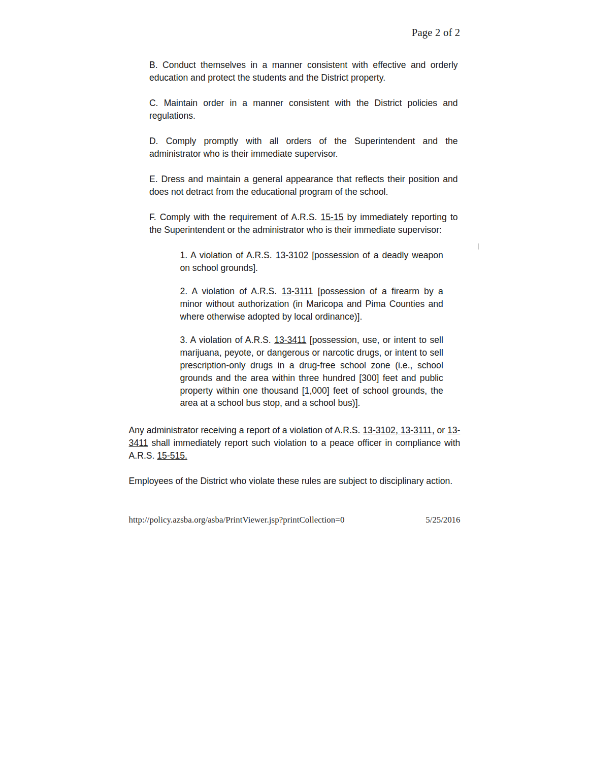Page 2 of 2
B. Conduct themselves in a manner consistent with effective and orderly education and protect the students and the District property.
C. Maintain order in a manner consistent with the District policies and regulations.
D. Comply promptly with all orders of the Superintendent and the administrator who is their immediate supervisor.
E. Dress and maintain a general appearance that reflects their position and does not detract from the educational program of the school.
F. Comply with the requirement of A.R.S. 15-15 by immediately reporting to the Superintendent or the administrator who is their immediate supervisor:
1. A violation of A.R.S. 13-3102 [possession of a deadly weapon on school grounds].
2. A violation of A.R.S. 13-3111 [possession of a firearm by a minor without authorization (in Maricopa and Pima Counties and where otherwise adopted by local ordinance)].
3. A violation of A.R.S. 13-3411 [possession, use, or intent to sell marijuana, peyote, or dangerous or narcotic drugs, or intent to sell prescription-only drugs in a drug-free school zone (i.e., school grounds and the area within three hundred [300] feet and public property within one thousand [1,000] feet of school grounds, the area at a school bus stop, and a school bus)].
Any administrator receiving a report of a violation of A.R.S. 13-3102, 13-3111, or 13-3411 shall immediately report such violation to a peace officer in compliance with A.R.S. 15-515.
Employees of the District who violate these rules are subject to disciplinary action.
http://policy.azsba.org/asba/PrintViewer.jsp?printCollection=0 5/25/2016